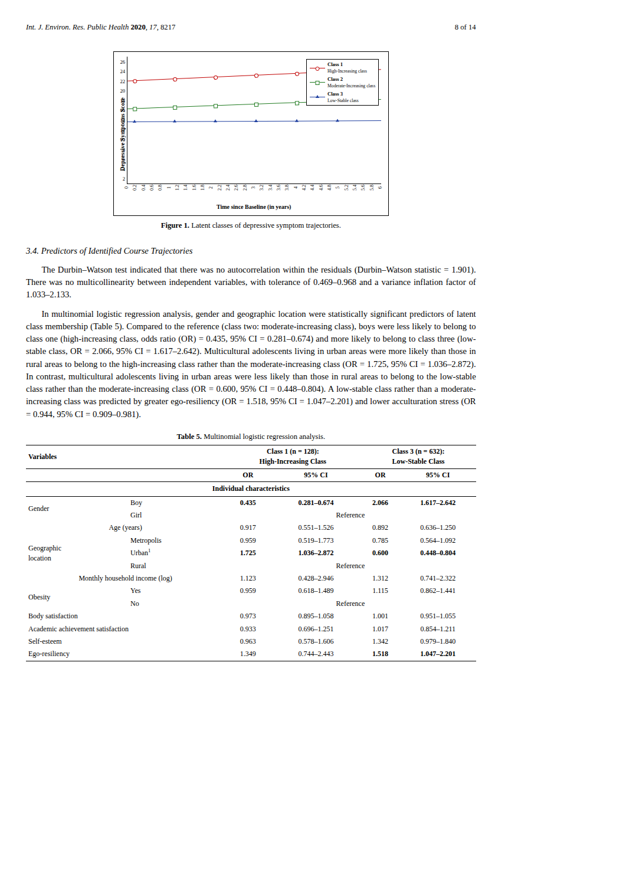Int. J. Environ. Res. Public Health 2020, 17, 8217
8 of 14
Depressive Symptoms Score
26 24 22 20 18 16 14 12 10 8 6 4 2
Class 1 High-Increasing class
Class 2 Moderate-Increasing class
Class 3 Low-Stable class
0 0.2 0.4 0.6 0.8 1 1.2 1.4 1.6 1.8 2 2.2 2.4 2.6 2.8 3 3.2 3.4 3.6 3.8 4 4.2 4.4 4.6 4.8 5 5.2 5.4 5.6 5.8 6
Time since Baseline (in years)
Figure 1. Latent classes of depressive symptom trajectories.
3.4. Predictors of Identified Course Trajectories
The Durbin–Watson test indicated that there was no autocorrelation within the residuals (Durbin–Watson statistic = 1.901). There was no multicollinearity between independent variables, with tolerance of 0.469–0.968 and a variance inflation factor of 1.033–2.133.
In multinomial logistic regression analysis, gender and geographic location were statistically significant predictors of latent class membership (Table 5). Compared to the reference (class two: moderate-increasing class), boys were less likely to belong to class one (high-increasing class, odds ratio (OR) = 0.435, 95% CI = 0.281–0.674) and more likely to belong to class three (low-stable class, OR = 2.066, 95% CI = 1.617–2.642). Multicultural adolescents living in urban areas were more likely than those in rural areas to belong to the high-increasing class rather than the moderate-increasing class (OR = 1.725, 95% CI = 1.036–2.872). In contrast, multicultural adolescents living in urban areas were less likely than those in rural areas to belong to the low-stable class rather than the moderate-increasing class (OR = 0.600, 95% CI = 0.448–0.804). A low-stable class rather than a moderate-increasing class was predicted by greater ego-resiliency (OR = 1.518, 95% CI = 1.047–2.201) and lower acculturation stress (OR = 0.944, 95% CI = 0.909–0.981).
Table 5. Multinomial logistic regression analysis.
| Variables | Class 1 (n = 128): High-Increasing Class | Class 3 (n = 632): Low-Stable Class |
| --- | --- | --- |
| | OR | 95% CI | OR | 95% CI |
| Individual characteristics |
| Gender | Boy | 0.435 | 0.281–0.674 | 2.066 | 1.617–2.642 |
| Girl | Reference |
| Age (years) | 0.917 | 0.551–1.526 | 0.892 | 0.636–1.250 |
| Geographic location | Metropolis | 0.959 | 0.519–1.773 | 0.785 | 0.564–1.092 |
| Urban 1 | 1.725 | 1.036–2.872 | 0.600 | 0.448–0.804 |
| Rural | Reference |
| Monthly household income (log) | 1.123 | 0.428–2.946 | 1.312 | 0.741–2.322 |
| Obesity | Yes | 0.959 | 0.618–1.489 | 1.115 | 0.862–1.441 |
| No | Reference |
| Body satisfaction | 0.973 | 0.895–1.058 | 1.001 | 0.951–1.055 |
| Academic achievement satisfaction | 0.933 | 0.696–1.251 | 1.017 | 0.854–1.211 |
| Self-esteem | 0.963 | 0.578–1.606 | 1.342 | 0.979–1.840 |
| Ego-resiliency | 1.349 | 0.744–2.443 | 1.518 | 1.047–2.201 |